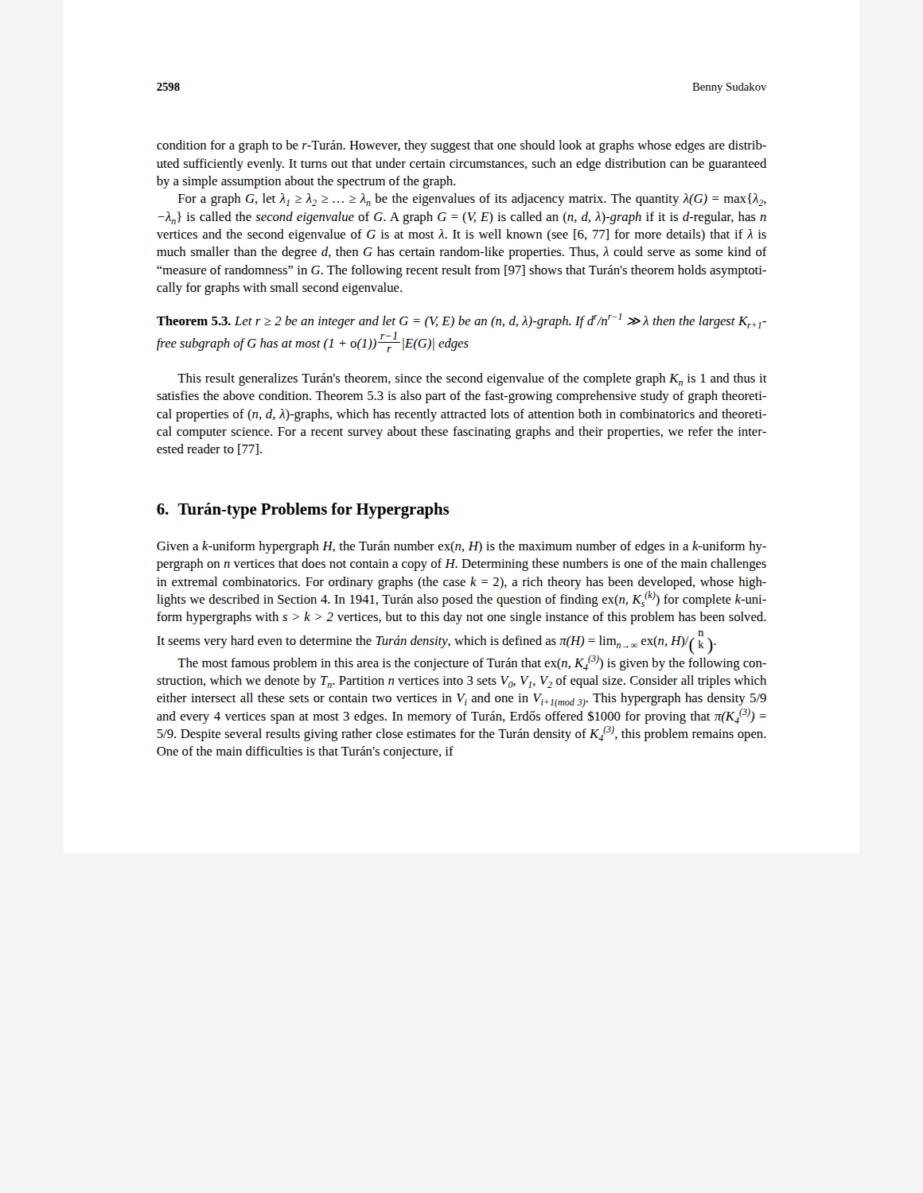2598 Benny Sudakov
condition for a graph to be r-Turán. However, they suggest that one should look at graphs whose edges are distributed sufficiently evenly. It turns out that under certain circumstances, such an edge distribution can be guaranteed by a simple assumption about the spectrum of the graph.
For a graph G, let λ1 ≥ λ2 ≥ … ≥ λn be the eigenvalues of its adjacency matrix. The quantity λ(G) = max{λ2, −λn} is called the second eigenvalue of G. A graph G = (V, E) is called an (n, d, λ)-graph if it is d-regular, has n vertices and the second eigenvalue of G is at most λ. It is well known (see [6, 77] for more details) that if λ is much smaller than the degree d, then G has certain random-like properties. Thus, λ could serve as some kind of “measure of randomness” in G. The following recent result from [97] shows that Turán's theorem holds asymptotically for graphs with small second eigenvalue.
Theorem 5.3. Let r ≥ 2 be an integer and let G = (V, E) be an (n, d, λ)-graph. If dr/nr−1 ≫ λ then the largest Kr+1-free subgraph of G has at most (1 + o(1))r−1 r|E(G)| edges
This result generalizes Turán's theorem, since the second eigenvalue of the complete graph Kn is 1 and thus it satisfies the above condition. Theorem 5.3 is also part of the fast-growing comprehensive study of graph theoretical properties of (n, d, λ)-graphs, which has recently attracted lots of attention both in combinatorics and theoretical computer science. For a recent survey about these fascinating graphs and their properties, we refer the interested reader to [77].
6. Turán-type Problems for Hypergraphs
Given a k-uniform hypergraph H, the Turán number ex(n, H) is the maximum number of edges in a k-uniform hypergraph on n vertices that does not contain a copy of H. Determining these numbers is one of the main challenges in extremal combinatorics. For ordinary graphs (the case k = 2), a rich theory has been developed, whose highlights we described in Section 4. In 1941, Turán also posed the question of finding ex(n, Ks(k)) for complete k-uniform hypergraphs with s > k > 2 vertices, but to this day not one single instance of this problem has been solved. It seems very hard even to determine the Turán density, which is defined as π(H) = limn→∞ ex(n, H)/(nk).
The most famous problem in this area is the conjecture of Turán that ex(n, K4(3)) is given by the following construction, which we denote by Tn. Partition n vertices into 3 sets V0, V1, V2 of equal size. Consider all triples which either intersect all these sets or contain two vertices in Vi and one in Vi+1(mod 3). This hypergraph has density 5/9 and every 4 vertices span at most 3 edges. In memory of Turán, Erdős offered $1000 for proving that π(K4(3)) = 5/9. Despite several results giving rather close estimates for the Turán density of K4(3), this problem remains open. One of the main difficulties is that Turán's conjecture, if